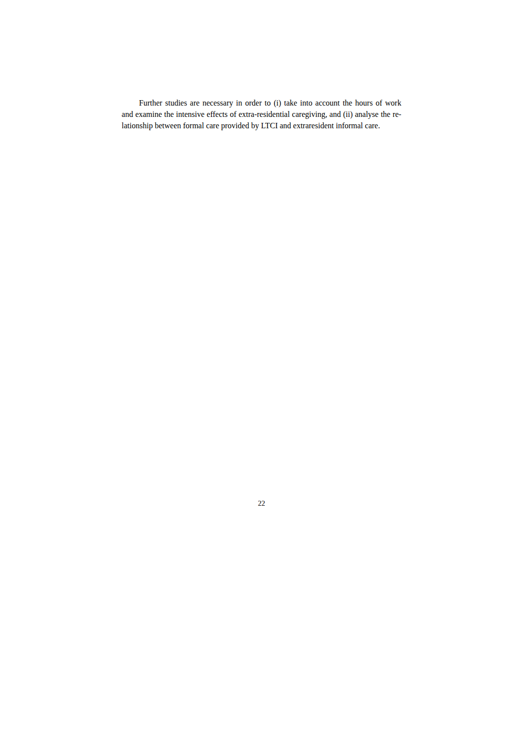Further studies are necessary in order to (i) take into account the hours of work and examine the intensive effects of extra-residential caregiving, and (ii) analyse the relationship between formal care provided by LTCI and extraresident informal care.
22